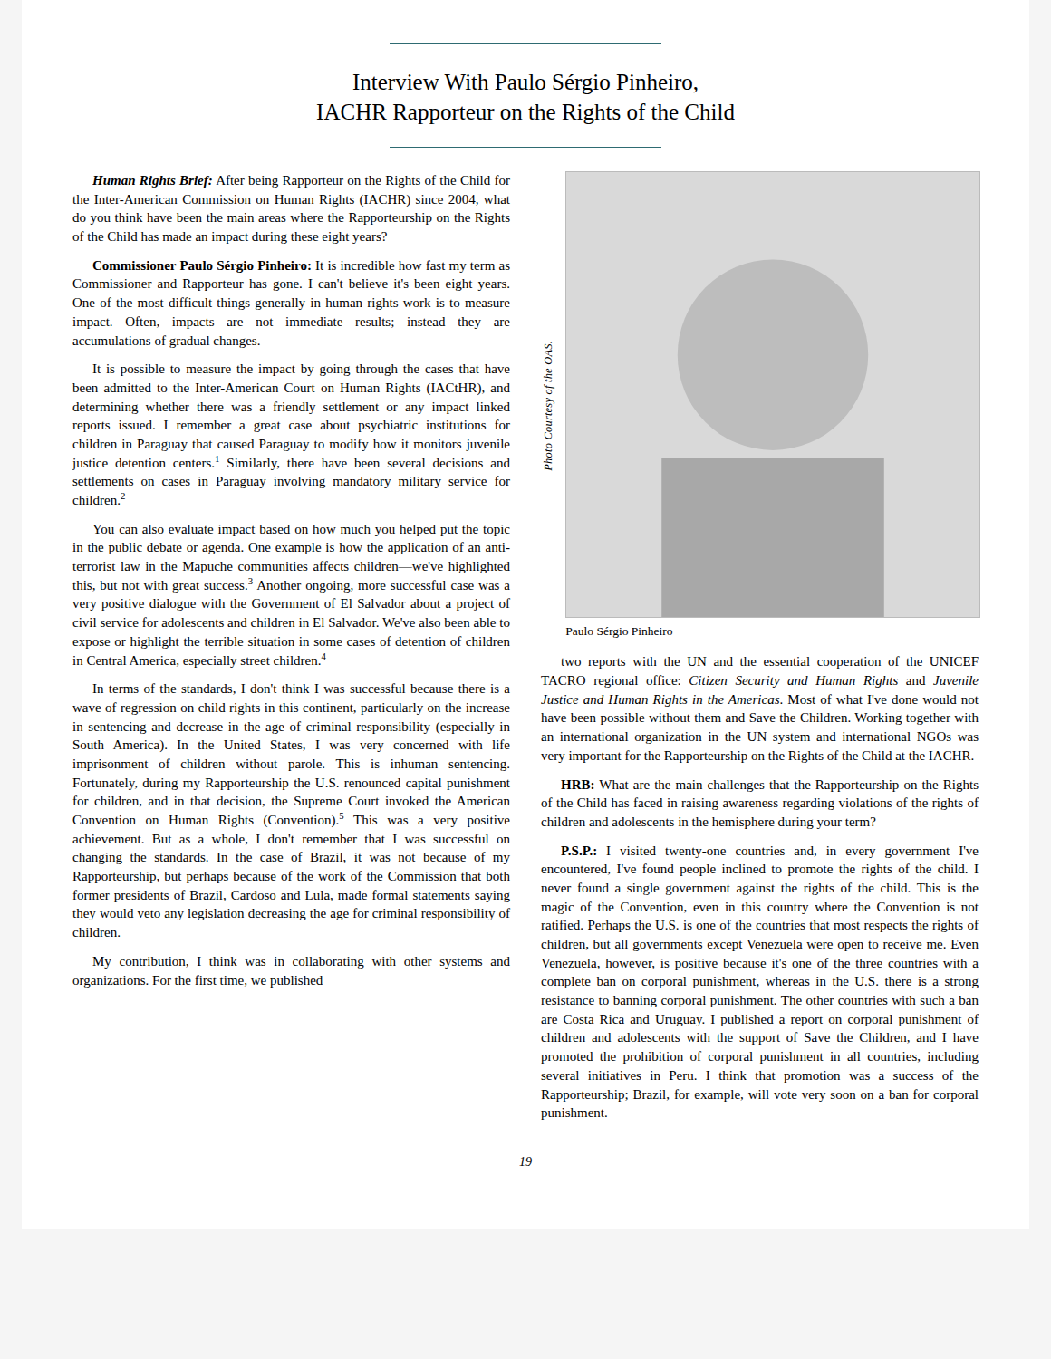Interview With Paulo Sérgio Pinheiro,
IACHR Rapporteur on the Rights of the Child
Human Rights Brief: After being Rapporteur on the Rights of the Child for the Inter-American Commission on Human Rights (IACHR) since 2004, what do you think have been the main areas where the Rapporteurship on the Rights of the Child has made an impact during these eight years?
Commissioner Paulo Sérgio Pinheiro: It is incredible how fast my term as Commissioner and Rapporteur has gone. I can't believe it's been eight years. One of the most difficult things generally in human rights work is to measure impact. Often, impacts are not immediate results; instead they are accumulations of gradual changes.
It is possible to measure the impact by going through the cases that have been admitted to the Inter-American Court on Human Rights (IACtHR), and determining whether there was a friendly settlement or any impact linked reports issued. I remember a great case about psychiatric institutions for children in Paraguay that caused Paraguay to modify how it monitors juvenile justice detention centers.1 Similarly, there have been several decisions and settlements on cases in Paraguay involving mandatory military service for children.2
You can also evaluate impact based on how much you helped put the topic in the public debate or agenda. One example is how the application of an anti-terrorist law in the Mapuche communities affects children—we've highlighted this, but not with great success.3 Another ongoing, more successful case was a very positive dialogue with the Government of El Salvador about a project of civil service for adolescents and children in El Salvador. We've also been able to expose or highlight the terrible situation in some cases of detention of children in Central America, especially street children.4
In terms of the standards, I don't think I was successful because there is a wave of regression on child rights in this continent, particularly on the increase in sentencing and decrease in the age of criminal responsibility (especially in South America). In the United States, I was very concerned with life imprisonment of children without parole. This is inhuman sentencing. Fortunately, during my Rapporteurship the U.S. renounced capital punishment for children, and in that decision, the Supreme Court invoked the American Convention on Human Rights (Convention).5 This was a very positive achievement. But as a whole, I don't remember that I was successful on changing the standards. In the case of Brazil, it was not because of my Rapporteurship, but perhaps because of the work of the Commission that both former presidents of Brazil, Cardoso and Lula, made formal statements saying they would veto any legislation decreasing the age for criminal responsibility of children.
My contribution, I think was in collaborating with other systems and organizations. For the first time, we published
Photo Courtesy of the OAS.
Paulo Sérgio Pinheiro
two reports with the UN and the essential cooperation of the UNICEF TACRO regional office: Citizen Security and Human Rights and Juvenile Justice and Human Rights in the Americas. Most of what I've done would not have been possible without them and Save the Children. Working together with an international organization in the UN system and international NGOs was very important for the Rapporteurship on the Rights of the Child at the IACHR.
HRB: What are the main challenges that the Rapporteurship on the Rights of the Child has faced in raising awareness regarding violations of the rights of children and adolescents in the hemisphere during your term?
P.S.P.: I visited twenty-one countries and, in every government I've encountered, I've found people inclined to promote the rights of the child. I never found a single government against the rights of the child. This is the magic of the Convention, even in this country where the Convention is not ratified. Perhaps the U.S. is one of the countries that most respects the rights of children, but all governments except Venezuela were open to receive me. Even Venezuela, however, is positive because it's one of the three countries with a complete ban on corporal punishment, whereas in the U.S. there is a strong resistance to banning corporal punishment. The other countries with such a ban are Costa Rica and Uruguay. I published a report on corporal punishment of children and adolescents with the support of Save the Children, and I have promoted the prohibition of corporal punishment in all countries, including several initiatives in Peru. I think that promotion was a success of the Rapporteurship; Brazil, for example, will vote very soon on a ban for corporal punishment.
19